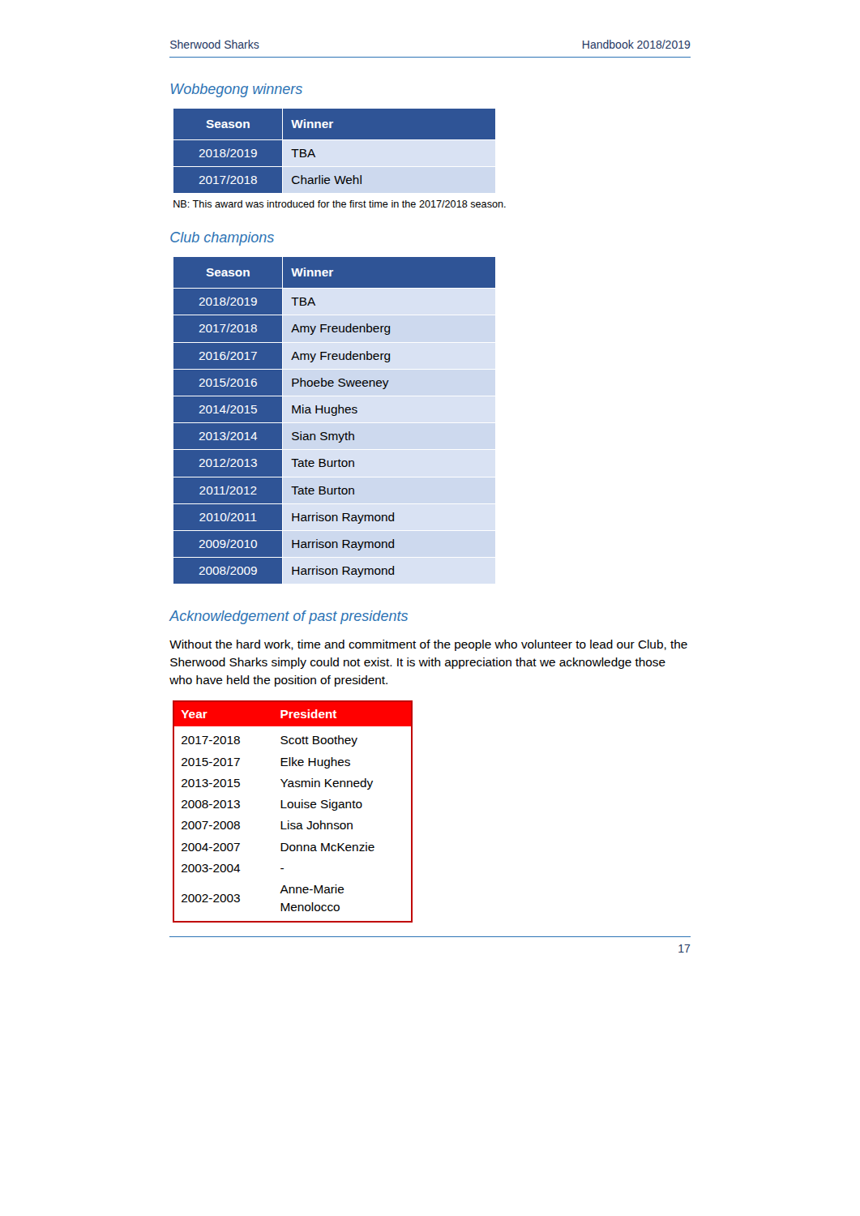Sherwood Sharks Handbook 2018/2019
Wobbegong winners
| Season | Winner |
| --- | --- |
| 2018/2019 | TBA |
| 2017/2018 | Charlie Wehl |
NB: This award was introduced for the first time in the 2017/2018 season.
Club champions
| Season | Winner |
| --- | --- |
| 2018/2019 | TBA |
| 2017/2018 | Amy Freudenberg |
| 2016/2017 | Amy Freudenberg |
| 2015/2016 | Phoebe Sweeney |
| 2014/2015 | Mia Hughes |
| 2013/2014 | Sian Smyth |
| 2012/2013 | Tate Burton |
| 2011/2012 | Tate Burton |
| 2010/2011 | Harrison Raymond |
| 2009/2010 | Harrison Raymond |
| 2008/2009 | Harrison Raymond |
Acknowledgement of past presidents
Without the hard work, time and commitment of the people who volunteer to lead our Club, the Sherwood Sharks simply could not exist. It is with appreciation that we acknowledge those who have held the position of president.
| Year | President |
| --- | --- |
| 2017-2018 | Scott Boothey |
| 2015-2017 | Elke Hughes |
| 2013-2015 | Yasmin Kennedy |
| 2008-2013 | Louise Siganto |
| 2007-2008 | Lisa Johnson |
| 2004-2007 | Donna McKenzie |
| 2003-2004 | - |
| 2002-2003 | Anne-Marie Menolocco |
17